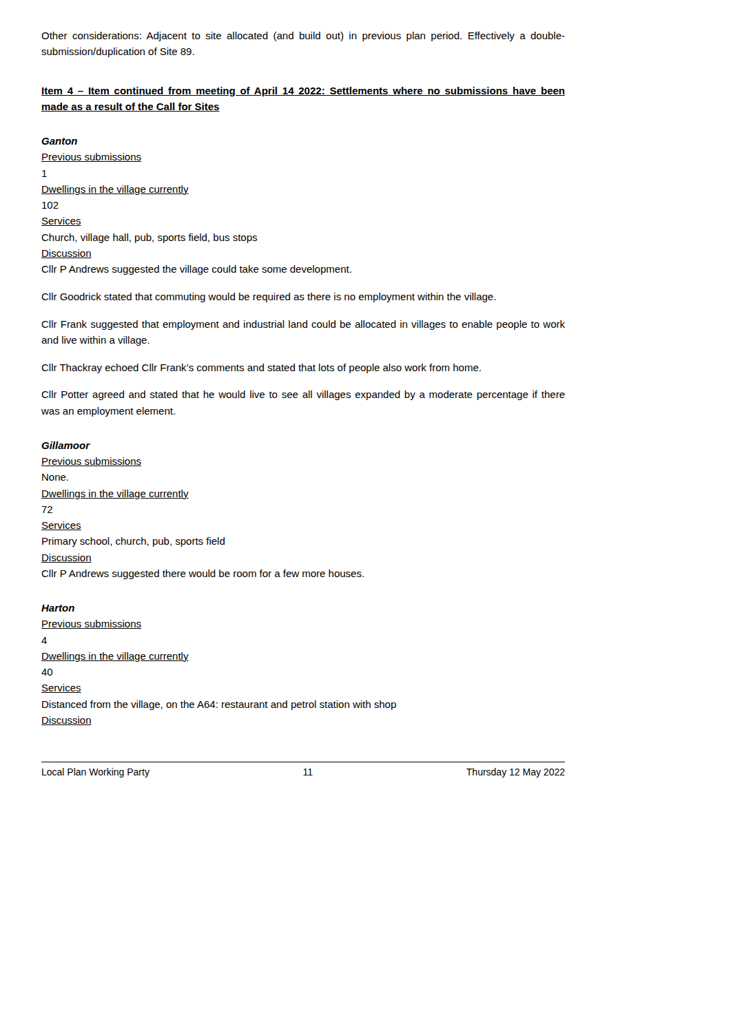Other considerations: Adjacent to site allocated (and build out) in previous plan period. Effectively a double-submission/duplication of Site 89.
Item 4 – Item continued from meeting of April 14 2022: Settlements where no submissions have been made as a result of the Call for Sites
Ganton
Previous submissions
1
Dwellings in the village currently
102
Services
Church, village hall, pub, sports field, bus stops
Discussion
Cllr P Andrews suggested the village could take some development.
Cllr Goodrick stated that commuting would be required as there is no employment within the village.
Cllr Frank suggested that employment and industrial land could be allocated in villages to enable people to work and live within a village.
Cllr Thackray echoed Cllr Frank’s comments and stated that lots of people also work from home.
Cllr Potter agreed and stated that he would live to see all villages expanded by a moderate percentage if there was an employment element.
Gillamoor
Previous submissions
None.
Dwellings in the village currently
72
Services
Primary school, church, pub, sports field
Discussion
Cllr P Andrews suggested there would be room for a few more houses.
Harton
Previous submissions
4
Dwellings in the village currently
40
Services
Distanced from the village, on the A64: restaurant and petrol station with shop
Discussion
Local Plan Working Party 11 Thursday 12 May 2022